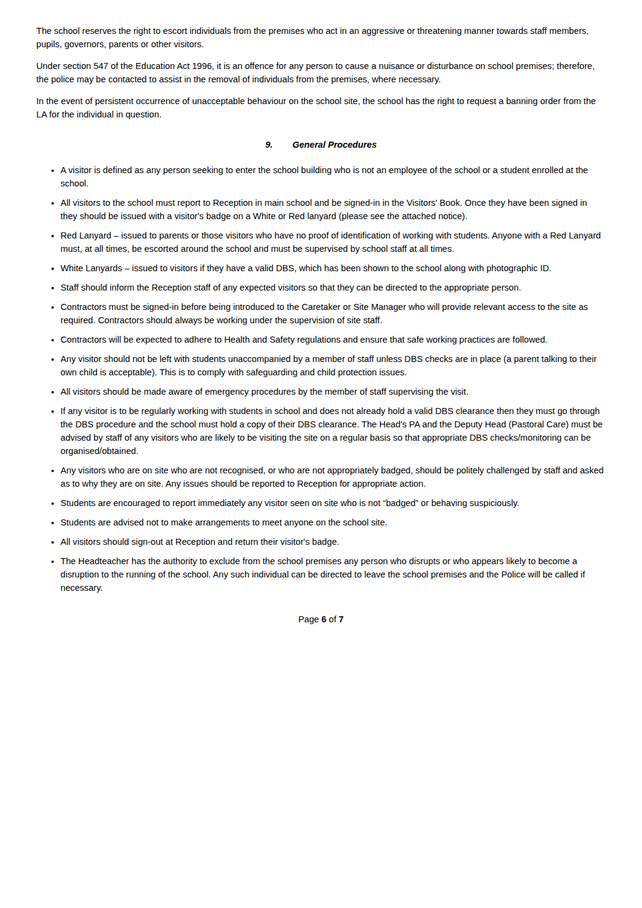The school reserves the right to escort individuals from the premises who act in an aggressive or threatening manner towards staff members, pupils, governors, parents or other visitors.
Under section 547 of the Education Act 1996, it is an offence for any person to cause a nuisance or disturbance on school premises; therefore, the police may be contacted to assist in the removal of individuals from the premises, where necessary.
In the event of persistent occurrence of unacceptable behaviour on the school site, the school has the right to request a banning order from the LA for the individual in question.
9. General Procedures
A visitor is defined as any person seeking to enter the school building who is not an employee of the school or a student enrolled at the school.
All visitors to the school must report to Reception in main school and be signed-in in the Visitors' Book. Once they have been signed in they should be issued with a visitor's badge on a White or Red lanyard (please see the attached notice).
Red Lanyard – issued to parents or those visitors who have no proof of identification of working with students. Anyone with a Red Lanyard must, at all times, be escorted around the school and must be supervised by school staff at all times.
White Lanyards – issued to visitors if they have a valid DBS, which has been shown to the school along with photographic ID.
Staff should inform the Reception staff of any expected visitors so that they can be directed to the appropriate person.
Contractors must be signed-in before being introduced to the Caretaker or Site Manager who will provide relevant access to the site as required. Contractors should always be working under the supervision of site staff.
Contractors will be expected to adhere to Health and Safety regulations and ensure that safe working practices are followed.
Any visitor should not be left with students unaccompanied by a member of staff unless DBS checks are in place (a parent talking to their own child is acceptable). This is to comply with safeguarding and child protection issues.
All visitors should be made aware of emergency procedures by the member of staff supervising the visit.
If any visitor is to be regularly working with students in school and does not already hold a valid DBS clearance then they must go through the DBS procedure and the school must hold a copy of their DBS clearance. The Head's PA and the Deputy Head (Pastoral Care) must be advised by staff of any visitors who are likely to be visiting the site on a regular basis so that appropriate DBS checks/monitoring can be organised/obtained.
Any visitors who are on site who are not recognised, or who are not appropriately badged, should be politely challenged by staff and asked as to why they are on site. Any issues should be reported to Reception for appropriate action.
Students are encouraged to report immediately any visitor seen on site who is not “badged” or behaving suspiciously.
Students are advised not to make arrangements to meet anyone on the school site.
All visitors should sign-out at Reception and return their visitor's badge.
The Headteacher has the authority to exclude from the school premises any person who disrupts or who appears likely to become a disruption to the running of the school. Any such individual can be directed to leave the school premises and the Police will be called if necessary.
Page 6 of 7